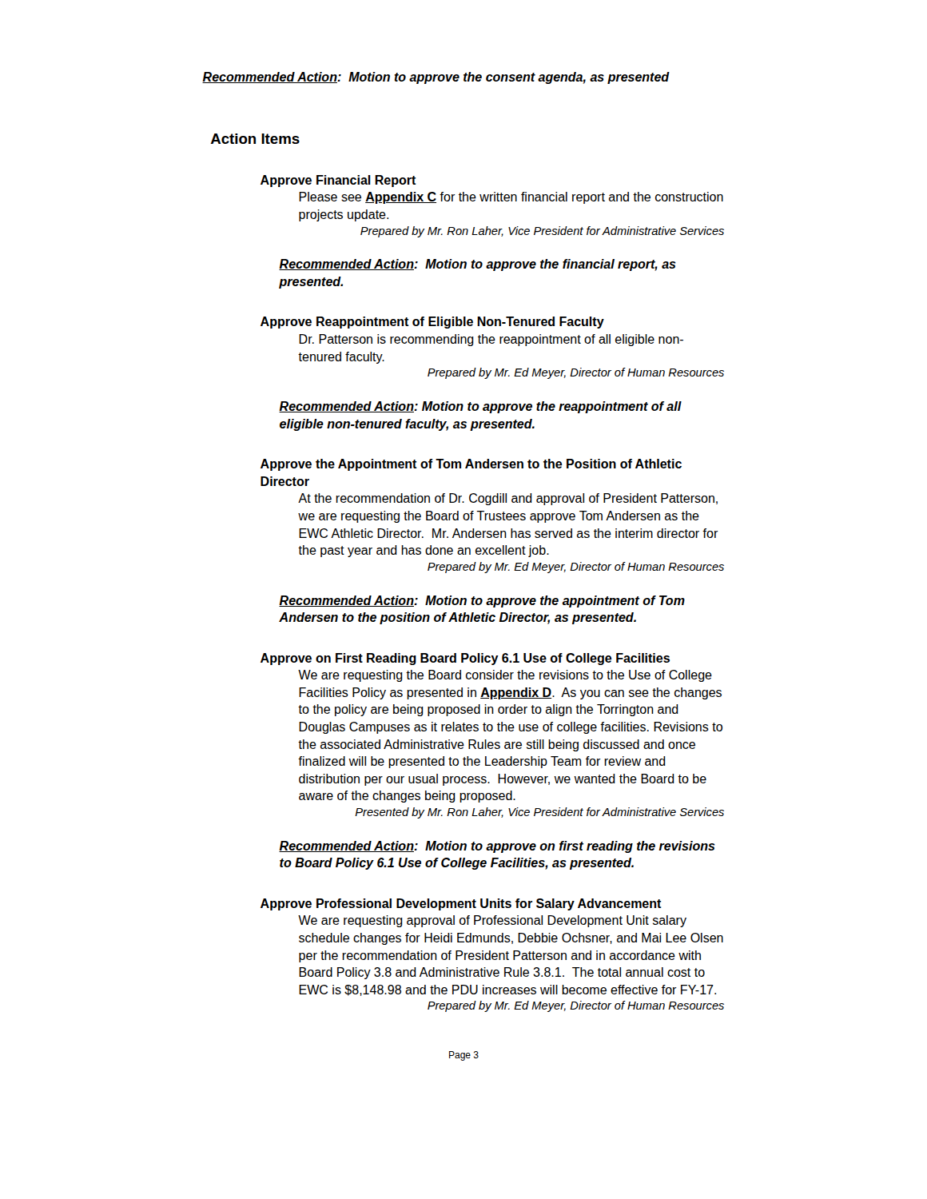Recommended Action: Motion to approve the consent agenda, as presented
Action Items
Approve Financial Report
Please see Appendix C for the written financial report and the construction projects update.
Prepared by Mr. Ron Laher, Vice President for Administrative Services
Recommended Action: Motion to approve the financial report, as presented.
Approve Reappointment of Eligible Non-Tenured Faculty
Dr. Patterson is recommending the reappointment of all eligible non-tenured faculty.
Prepared by Mr. Ed Meyer, Director of Human Resources
Recommended Action: Motion to approve the reappointment of all eligible non-tenured faculty, as presented.
Approve the Appointment of Tom Andersen to the Position of Athletic Director
At the recommendation of Dr. Cogdill and approval of President Patterson, we are requesting the Board of Trustees approve Tom Andersen as the EWC Athletic Director. Mr. Andersen has served as the interim director for the past year and has done an excellent job.
Prepared by Mr. Ed Meyer, Director of Human Resources
Recommended Action: Motion to approve the appointment of Tom Andersen to the position of Athletic Director, as presented.
Approve on First Reading Board Policy 6.1 Use of College Facilities
We are requesting the Board consider the revisions to the Use of College Facilities Policy as presented in Appendix D. As you can see the changes to the policy are being proposed in order to align the Torrington and Douglas Campuses as it relates to the use of college facilities. Revisions to the associated Administrative Rules are still being discussed and once finalized will be presented to the Leadership Team for review and distribution per our usual process. However, we wanted the Board to be aware of the changes being proposed.
Presented by Mr. Ron Laher, Vice President for Administrative Services
Recommended Action: Motion to approve on first reading the revisions to Board Policy 6.1 Use of College Facilities, as presented.
Approve Professional Development Units for Salary Advancement
We are requesting approval of Professional Development Unit salary schedule changes for Heidi Edmunds, Debbie Ochsner, and Mai Lee Olsen per the recommendation of President Patterson and in accordance with Board Policy 3.8 and Administrative Rule 3.8.1. The total annual cost to EWC is $8,148.98 and the PDU increases will become effective for FY-17.
Prepared by Mr. Ed Meyer, Director of Human Resources
Page 3